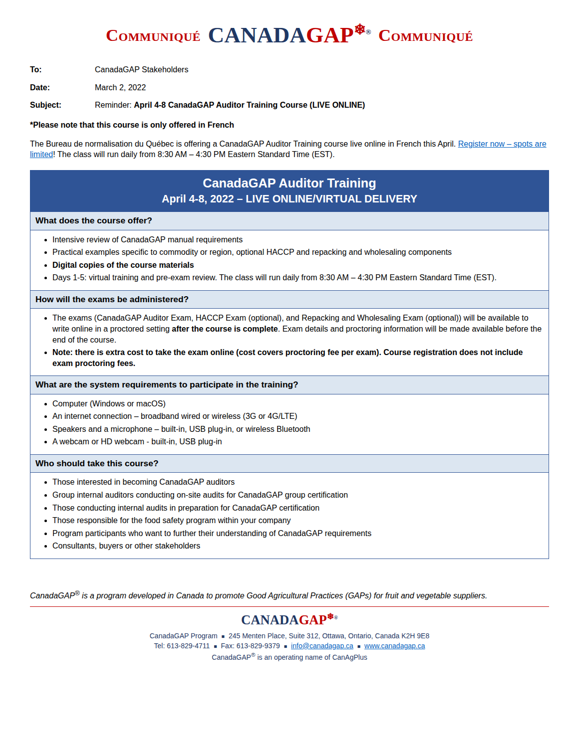Communiqué CANADA GAP❄® Communiqué
To:
CanadaGAP Stakeholders
Date:
March 2, 2022
Subject:
Reminder: April 4-8 CanadaGAP Auditor Training Course (LIVE ONLINE)
*Please note that this course is only offered in French
The Bureau de normalisation du Québec is offering a CanadaGAP Auditor Training course live online in French this April. Register now – spots are limited! The class will run daily from 8:30 AM – 4:30 PM Eastern Standard Time (EST).
| CanadaGAP Auditor Training April 4-8, 2022 – LIVE ONLINE/VIRTUAL DELIVERY |
| --- |
| What does the course offer? |
| Intensive review of CanadaGAP manual requirements Practical examples specific to commodity or region, optional HACCP and repacking and wholesaling components Digital copies of the course materials Days 1-5: virtual training and pre-exam review. The class will run daily from 8:30 AM – 4:30 PM Eastern Standard Time (EST). |
| How will the exams be administered? |
| The exams (CanadaGAP Auditor Exam, HACCP Exam (optional), and Repacking and Wholesaling Exam (optional)) will be available to write online in a proctored setting after the course is complete . Exam details and proctoring information will be made available before the end of the course. Note: there is extra cost to take the exam online (cost covers proctoring fee per exam). Course registration does not include exam proctoring fees. |
| What are the system requirements to participate in the training? |
| Computer (Windows or macOS) An internet connection – broadband wired or wireless (3G or 4G/LTE) Speakers and a microphone – built-in, USB plug-in, or wireless Bluetooth A webcam or HD webcam - built-in, USB plug-in |
| Who should take this course? |
| Those interested in becoming CanadaGAP auditors Group internal auditors conducting on-site audits for CanadaGAP group certification Those conducting internal audits in preparation for CanadaGAP certification Those responsible for the food safety program within your company Program participants who want to further their understanding of CanadaGAP requirements Consultants, buyers or other stakeholders |
CanadaGAP® is a program developed in Canada to promote Good Agricultural Practices (GAPs) for fruit and vegetable suppliers.
CANADA GAP❄®
CanadaGAP Program ■ 245 Menten Place, Suite 312, Ottawa, Ontario, Canada K2H 9E8
Tel: 613-829-4711 ■ Fax: 613-829-9379 ■ info@canadagap.ca ■ www.canadagap.ca
CanadaGAP® is an operating name of CanAgPlus